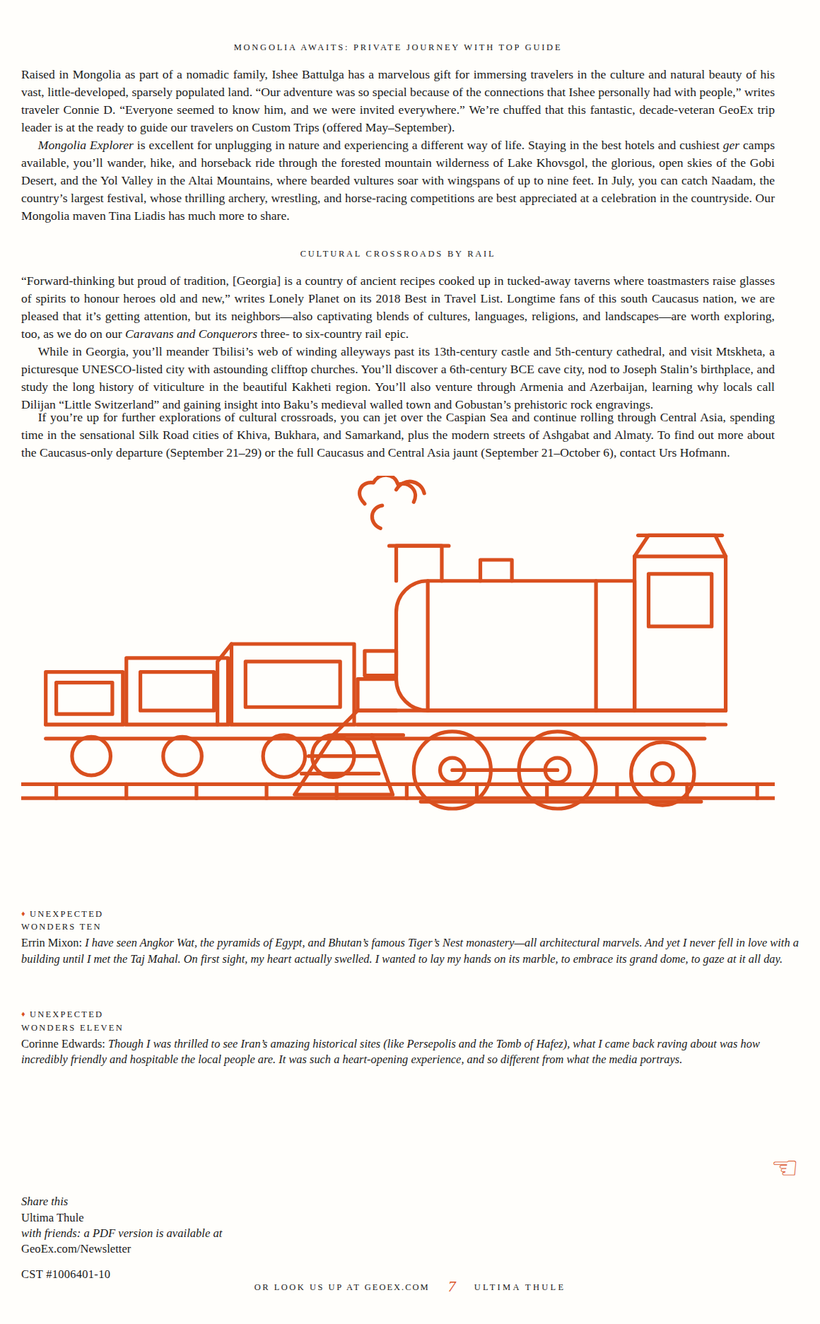Mongolia Awaits: Private Journey with Top Guide
Raised in Mongolia as part of a nomadic family, Ishee Battulga has a marvelous gift for immersing travelers in the culture and natural beauty of his vast, little-developed, sparsely populated land. “Our adventure was so special because of the connections that Ishee personally had with people,” writes traveler Connie D. “Everyone seemed to know him, and we were invited everywhere.” We’re chuffed that this fantastic, decade-veteran GeoEx trip leader is at the ready to guide our travelers on Custom Trips (offered May–September).
Mongolia Explorer is excellent for unplugging in nature and experiencing a different way of life. Staying in the best hotels and cushiest ger camps available, you’ll wander, hike, and horseback ride through the forested mountain wilderness of Lake Khovsgol, the glorious, open skies of the Gobi Desert, and the Yol Valley in the Altai Mountains, where bearded vultures soar with wingspans of up to nine feet. In July, you can catch Naadam, the country’s largest festival, whose thrilling archery, wrestling, and horse-racing competitions are best appreciated at a celebration in the countryside. Our Mongolia maven Tina Liadis has much more to share.
Cultural Crossroads by Rail
“Forward-thinking but proud of tradition, [Georgia] is a country of ancient recipes cooked up in tucked-away taverns where toastmasters raise glasses of spirits to honour heroes old and new,” writes Lonely Planet on its 2018 Best in Travel List. Longtime fans of this south Caucasus nation, we are pleased that it’s getting attention, but its neighbors—also captivating blends of cultures, languages, religions, and landscapes—are worth exploring, too, as we do on our Caravans and Conquerors three- to six-country rail epic.
While in Georgia, you’ll meander Tbilisi’s web of winding alleyways past its 13th-century castle and 5th-century cathedral, and visit Mtskheta, a picturesque UNESCO-listed city with astounding clifftop churches. You’ll discover a 6th-century BCE cave city, nod to Joseph Stalin’s birthplace, and study the long history of viticulture in the beautiful Kakheti region. You’ll also venture through Armenia and Azerbaijan, learning why locals call Dilijan “Little Switzerland” and gaining insight into Baku’s medieval walled town and Gobustan’s prehistoric rock engravings.
If you’re up for further explorations of cultural crossroads, you can jet over the Caspian Sea and continue rolling through Central Asia, spending time in the sensational Silk Road cities of Khiva, Bukhara, and Samarkand, plus the modern streets of Ashgabat and Almaty. To find out more about the Caucasus-only departure (September 21–29) or the full Caucasus and Central Asia jaunt (September 21–October 6), contact Urs Hofmann.
♦Unexpected
Wonders Ten
Errin Mixon: I have seen Angkor Wat, the pyramids of Egypt, and Bhutan’s famous Tiger’s Nest monastery—all architectural marvels. And yet I never fell in love with a building until I met the Taj Mahal. On first sight, my heart actually swelled. I wanted to lay my hands on its marble, to embrace its grand dome, to gaze at it all day.
♦Unexpected
Wonders Eleven
Corinne Edwards: Though I was thrilled to see Iran’s amazing historical sites (like Persepolis and the Tomb of Hafez), what I came back raving about was how incredibly friendly and hospitable the local people are. It was such a heart-opening experience, and so different from what the media portrays.
☞
Share this
Ultima Thule
with friends: a PDF version is available at
GeoEx.com/Newsletter
CST #1006401-10
or look us up at GEOEX.COM 7 Ultima Thule